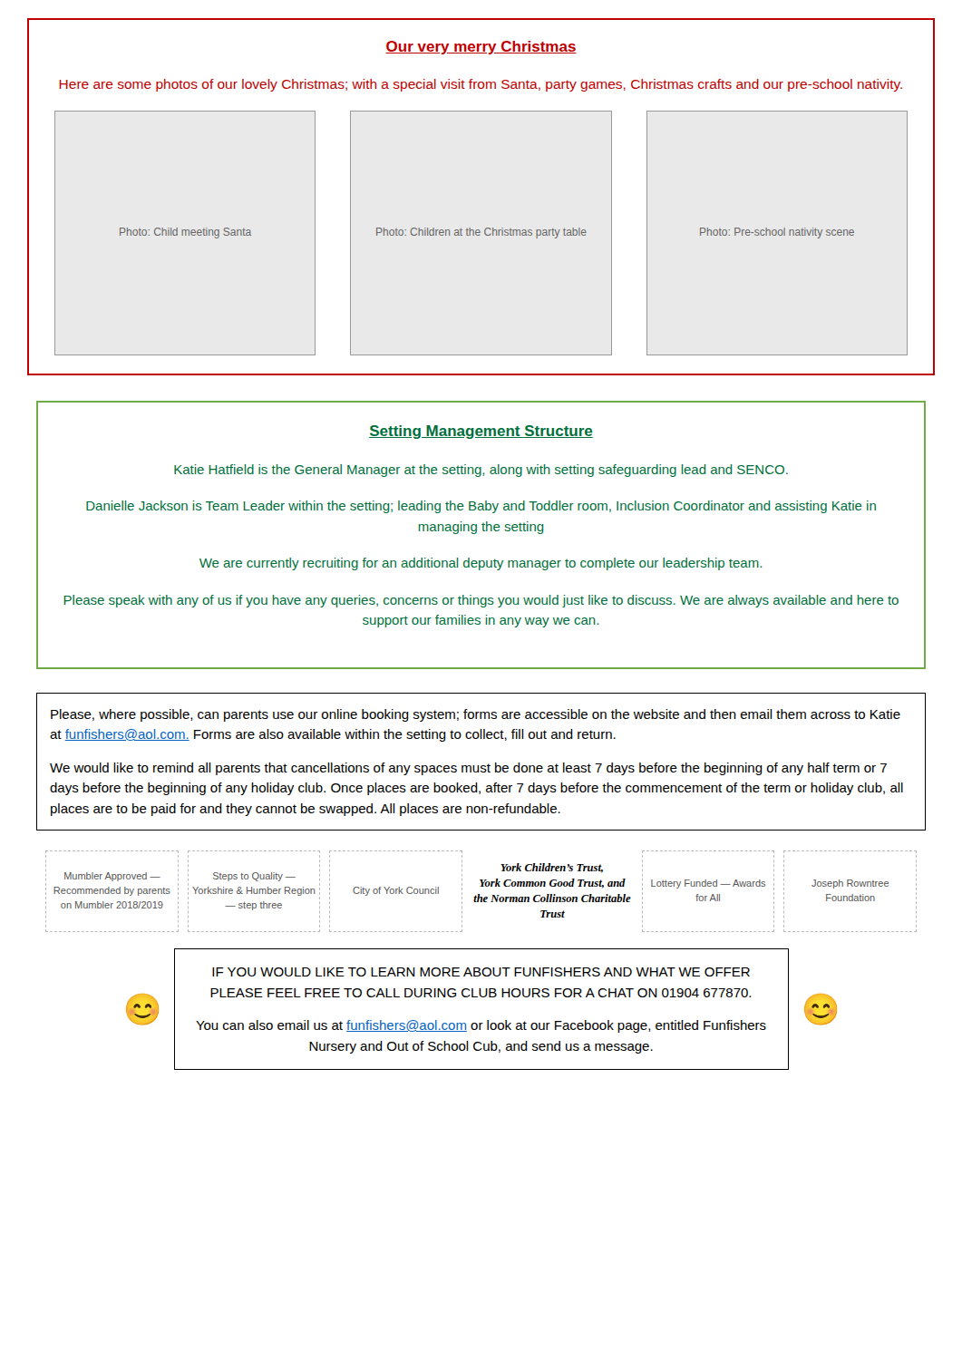Our very merry Christmas
Here are some photos of our lovely Christmas; with a special visit from Santa, party games, Christmas crafts and our pre-school nativity.
Photo: Child meeting Santa
Photo: Children at the Christmas party table
Photo: Pre-school nativity scene
Setting Management Structure
Katie Hatfield is the General Manager at the setting, along with setting safeguarding lead and SENCO.
Danielle Jackson is Team Leader within the setting; leading the Baby and Toddler room, Inclusion Coordinator and assisting Katie in managing the setting
We are currently recruiting for an additional deputy manager to complete our leadership team.
Please speak with any of us if you have any queries, concerns or things you would just like to discuss. We are always available and here to support our families in any way we can.
Please, where possible, can parents use our online booking system; forms are accessible on the website and then email them across to Katie at funfishers@aol.com. Forms are also available within the setting to collect, fill out and return.
We would like to remind all parents that cancellations of any spaces must be done at least 7 days before the beginning of any half term or 7 days before the beginning of any holiday club. Once places are booked, after 7 days before the commencement of the term or holiday club, all places are to be paid for and they cannot be swapped. All places are non-refundable.
Mumbler Approved — Recommended by parents on Mumbler 2018/2019
Steps to Quality — Yorkshire & Humber Region — step three
City of York Council
York Children’s Trust,
York Common Good Trust, and
the Norman Collinson Charitable
Trust
Lottery Funded — Awards for All
Joseph Rowntree Foundation
😊
IF YOU WOULD LIKE TO LEARN MORE ABOUT FUNFISHERS AND WHAT WE OFFER PLEASE FEEL FREE TO CALL DURING CLUB HOURS FOR A CHAT ON 01904 677870.
You can also email us at funfishers@aol.com or look at our Facebook page, entitled Funfishers Nursery and Out of School Cub, and send us a message.
😊